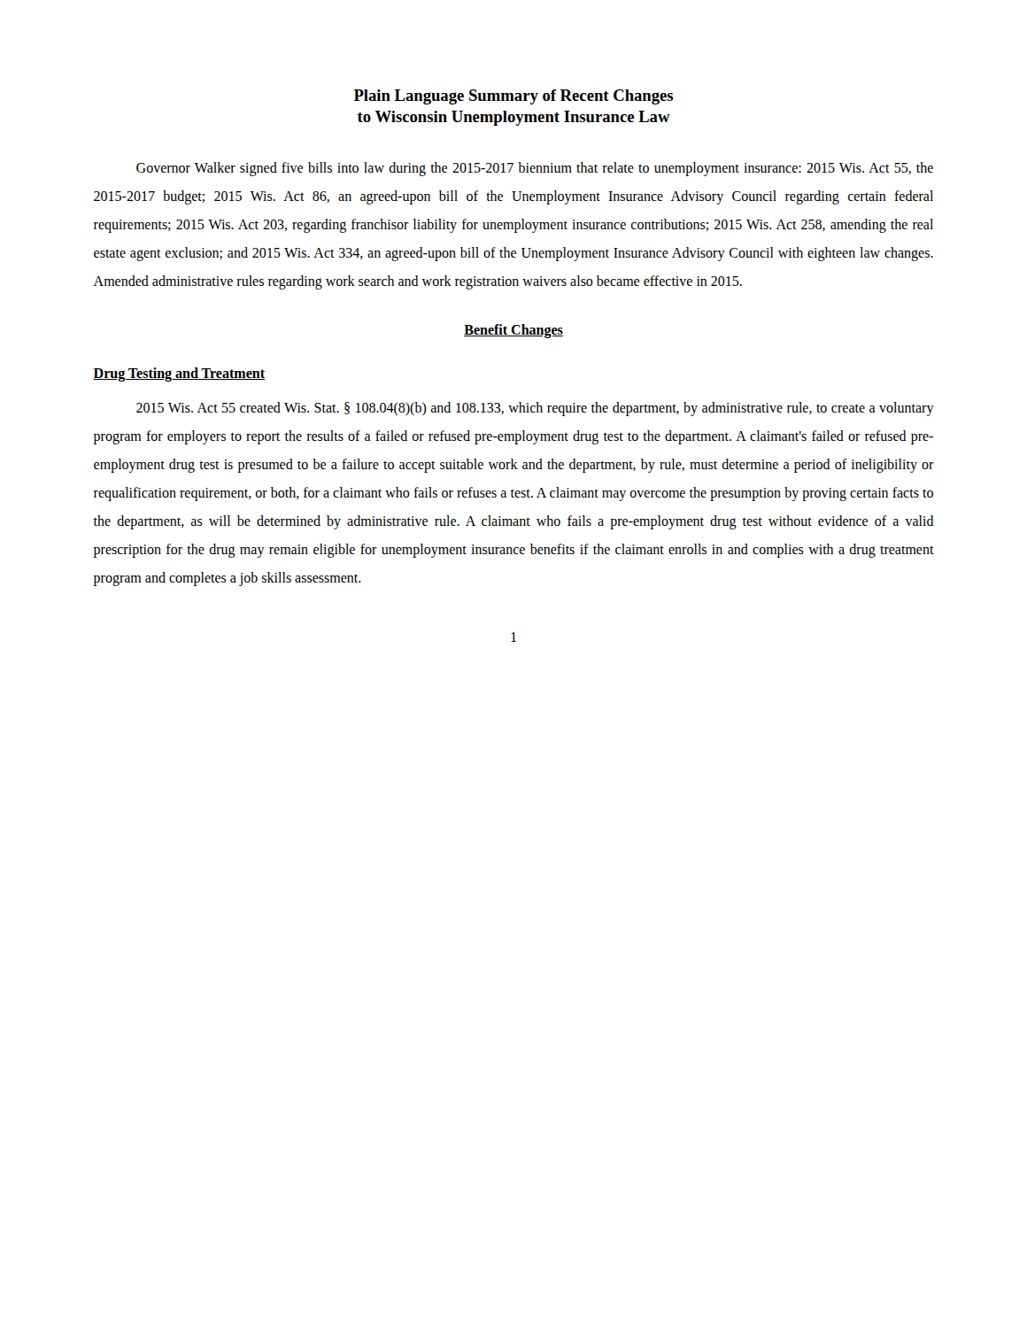Plain Language Summary of Recent Changes
to Wisconsin Unemployment Insurance Law
Governor Walker signed five bills into law during the 2015-2017 biennium that relate to unemployment insurance: 2015 Wis. Act 55, the 2015-2017 budget; 2015 Wis. Act 86, an agreed-upon bill of the Unemployment Insurance Advisory Council regarding certain federal requirements; 2015 Wis. Act 203, regarding franchisor liability for unemployment insurance contributions; 2015 Wis. Act 258, amending the real estate agent exclusion; and 2015 Wis. Act 334, an agreed-upon bill of the Unemployment Insurance Advisory Council with eighteen law changes. Amended administrative rules regarding work search and work registration waivers also became effective in 2015.
Benefit Changes
Drug Testing and Treatment
2015 Wis. Act 55 created Wis. Stat. § 108.04(8)(b) and 108.133, which require the department, by administrative rule, to create a voluntary program for employers to report the results of a failed or refused pre-employment drug test to the department. A claimant's failed or refused pre-employment drug test is presumed to be a failure to accept suitable work and the department, by rule, must determine a period of ineligibility or requalification requirement, or both, for a claimant who fails or refuses a test. A claimant may overcome the presumption by proving certain facts to the department, as will be determined by administrative rule. A claimant who fails a pre-employment drug test without evidence of a valid prescription for the drug may remain eligible for unemployment insurance benefits if the claimant enrolls in and complies with a drug treatment program and completes a job skills assessment.
1